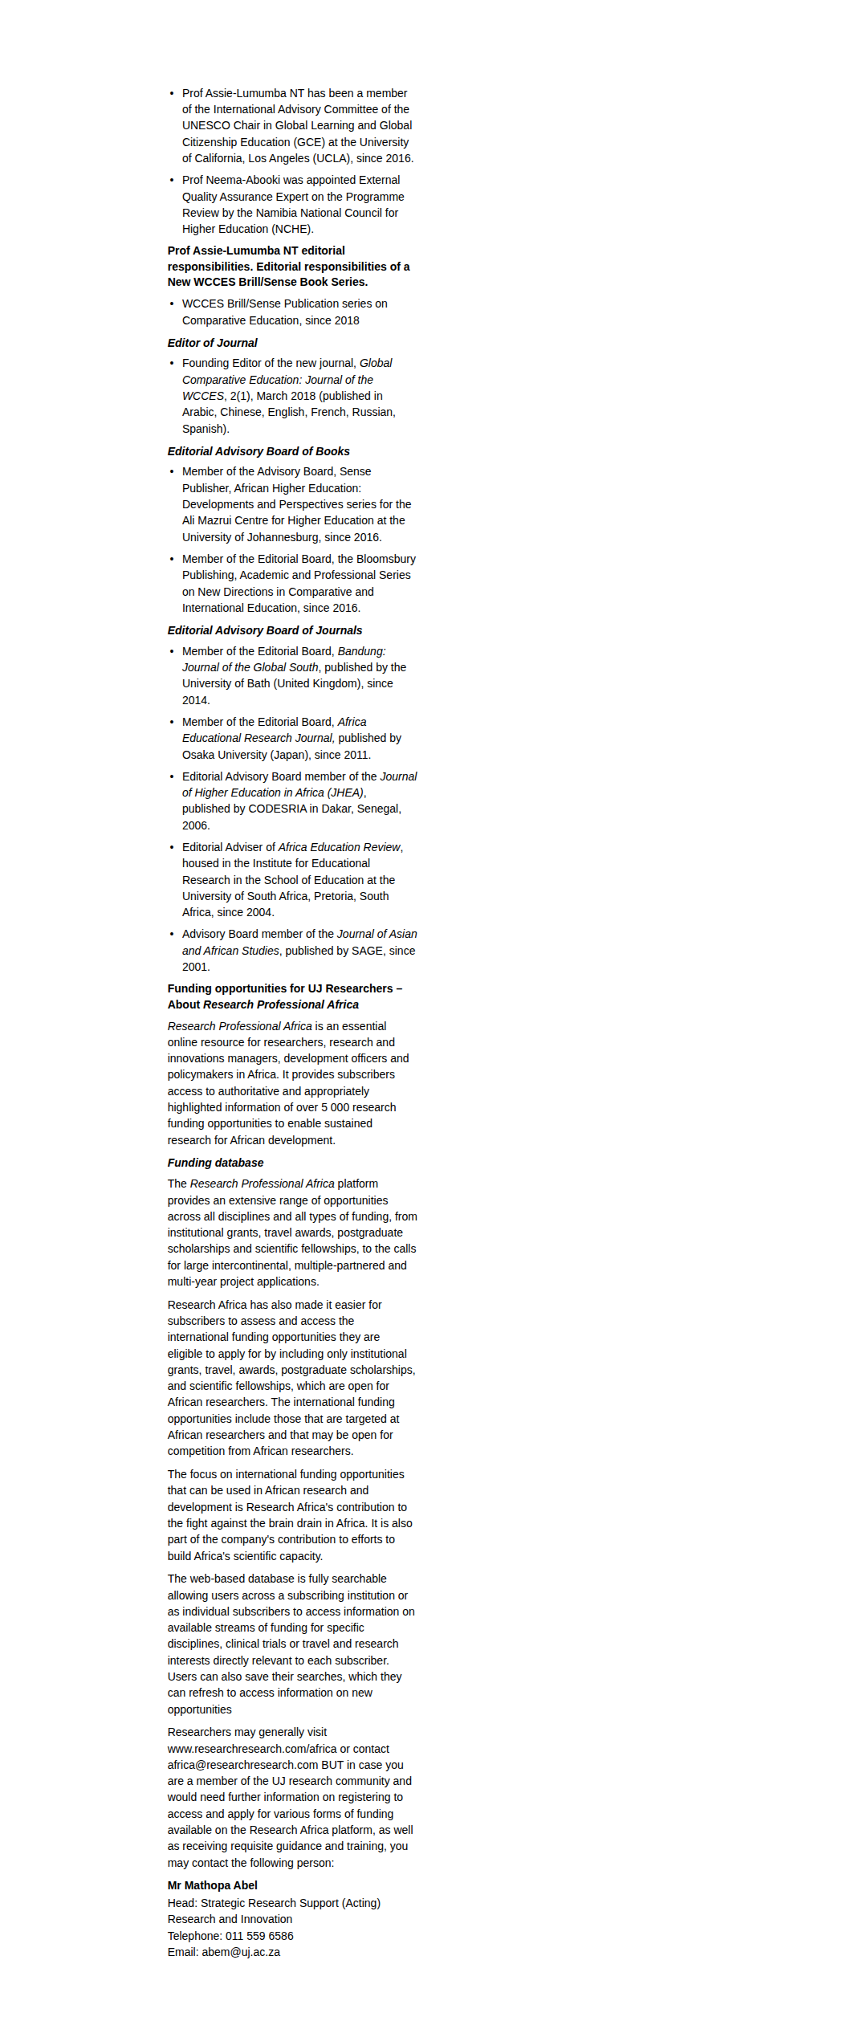Prof Assie-Lumumba NT has been a member of the International Advisory Committee of the UNESCO Chair in Global Learning and Global Citizenship Education (GCE) at the University of California, Los Angeles (UCLA), since 2016.
Prof Neema-Abooki was appointed External Quality Assurance Expert on the Programme Review by the Namibia National Council for Higher Education (NCHE).
Prof Assie-Lumumba NT editorial responsibilities. Editorial responsibilities of a New WCCES Brill/Sense Book Series.
WCCES Brill/Sense Publication series on Comparative Education, since 2018
Editor of Journal
Founding Editor of the new journal, Global Comparative Education: Journal of the WCCES, 2(1), March 2018 (published in Arabic, Chinese, English, French, Russian, Spanish).
Editorial Advisory Board of Books
Member of the Advisory Board, Sense Publisher, African Higher Education: Developments and Perspectives series for the Ali Mazrui Centre for Higher Education at the University of Johannesburg, since 2016.
Member of the Editorial Board, the Bloomsbury Publishing, Academic and Professional Series on New Directions in Comparative and International Education, since 2016.
Editorial Advisory Board of Journals
Member of the Editorial Board, Bandung: Journal of the Global South, published by the University of Bath (United Kingdom), since 2014.
Member of the Editorial Board, Africa Educational Research Journal, published by Osaka University (Japan), since 2011.
Editorial Advisory Board member of the Journal of Higher Education in Africa (JHEA), published by CODESRIA in Dakar, Senegal, 2006.
Editorial Adviser of Africa Education Review, housed in the Institute for Educational Research in the School of Education at the University of South Africa, Pretoria, South Africa, since 2004.
Advisory Board member of the Journal of Asian and African Studies, published by SAGE, since 2001.
Funding opportunities for UJ Researchers – About Research Professional Africa
Research Professional Africa is an essential online resource for researchers, research and innovations managers, development officers and policymakers in Africa. It provides subscribers access to authoritative and appropriately highlighted information of over 5 000 research funding opportunities to enable sustained research for African development.
Funding database
The Research Professional Africa platform provides an extensive range of opportunities across all disciplines and all types of funding, from institutional grants, travel awards, postgraduate scholarships and scientific fellowships, to the calls for large intercontinental, multiple-partnered and multi-year project applications.
Research Africa has also made it easier for subscribers to assess and access the international funding opportunities they are eligible to apply for by including only institutional grants, travel, awards, postgraduate scholarships, and scientific fellowships, which are open for African researchers. The international funding opportunities include those that are targeted at African researchers and that may be open for competition from African researchers.
The focus on international funding opportunities that can be used in African research and development is Research Africa's contribution to the fight against the brain drain in Africa. It is also part of the company's contribution to efforts to build Africa's scientific capacity.
The web-based database is fully searchable allowing users across a subscribing institution or as individual subscribers to access information on available streams of funding for specific disciplines, clinical trials or travel and research interests directly relevant to each subscriber. Users can also save their searches, which they can refresh to access information on new opportunities
Researchers may generally visit www.researchresearch.com/africa or contact africa@researchresearch.com BUT in case you are a member of the UJ research community and would need further information on registering to access and apply for various forms of funding available on the Research Africa platform, as well as receiving requisite guidance and training, you may contact the following person:
Mr Mathopa Abel
Head: Strategic Research Support (Acting)
Research and Innovation
Telephone: 011 559 6586
Email: abem@uj.ac.za